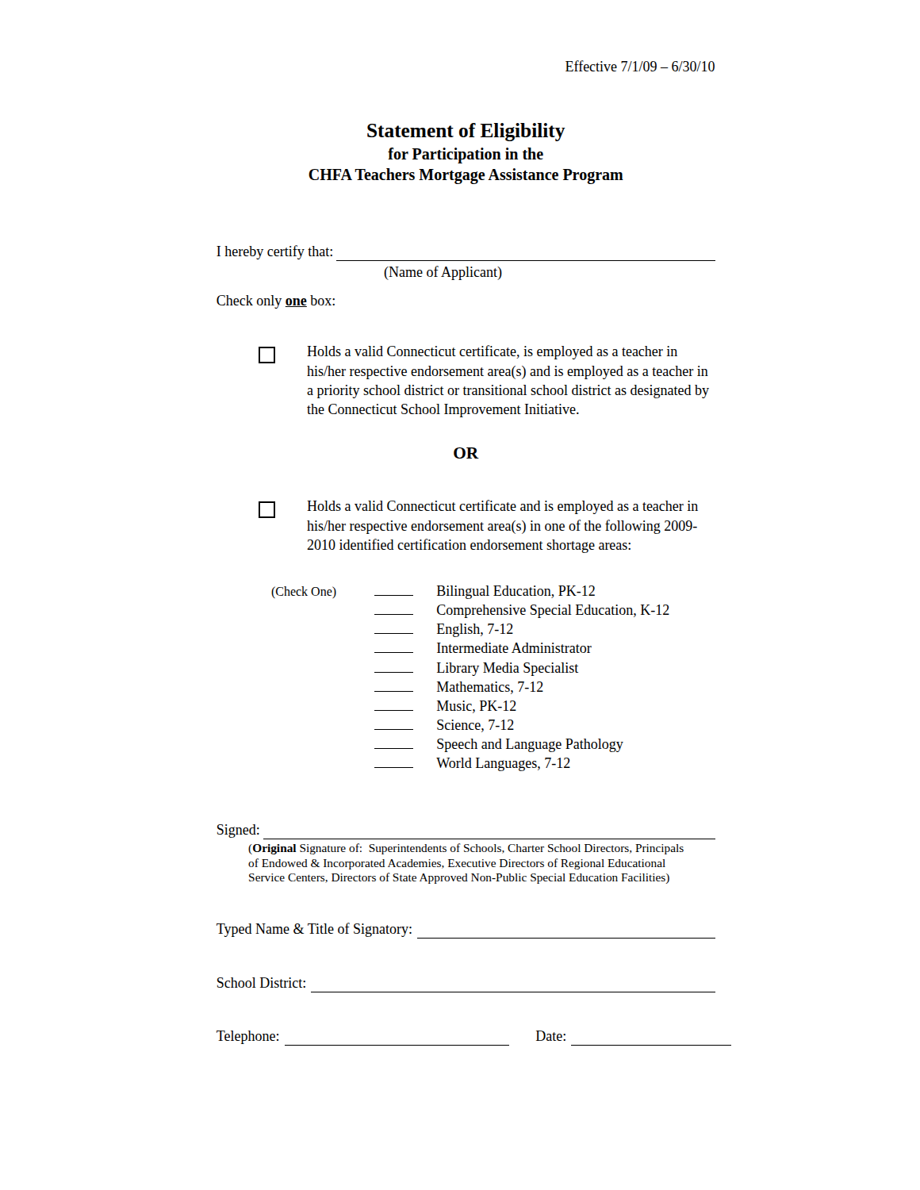Effective 7/1/09 – 6/30/10
Statement of Eligibility
for Participation in the
CHFA Teachers Mortgage Assistance Program
I hereby certify that:
(Name of Applicant)
Check only one box:
Holds a valid Connecticut certificate, is employed as a teacher in his/her respective endorsement area(s) and is employed as a teacher in a priority school district or transitional school district as designated by the Connecticut School Improvement Initiative.
OR
Holds a valid Connecticut certificate and is employed as a teacher in his/her respective endorsement area(s) in one of the following 2009-2010 identified certification endorsement shortage areas:
(Check One)
Bilingual Education, PK-12
Comprehensive Special Education, K-12
English, 7-12
Intermediate Administrator
Library Media Specialist
Mathematics, 7-12
Music, PK-12
Science, 7-12
Speech and Language Pathology
World Languages, 7-12
Signed:
(Original Signature of: Superintendents of Schools, Charter School Directors, Principals
of Endowed & Incorporated Academies, Executive Directors of Regional Educational
Service Centers, Directors of State Approved Non-Public Special Education Facilities)
Typed Name & Title of Signatory:
School District:
Telephone: Date: